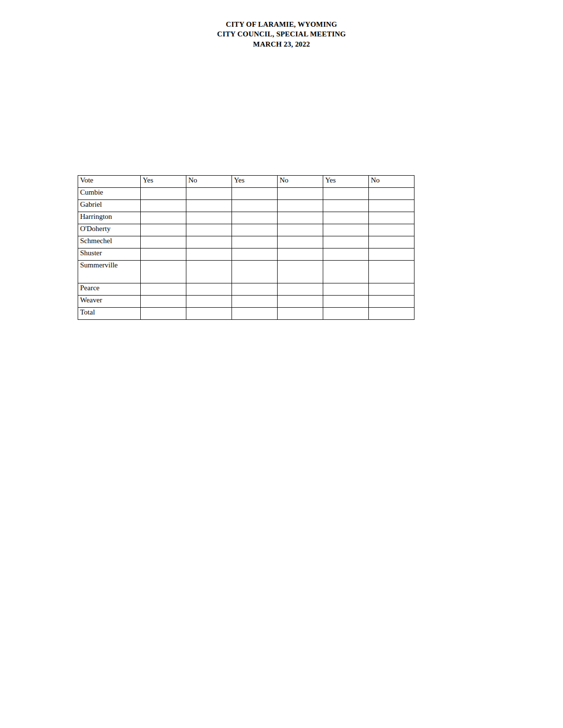CITY OF LARAMIE, WYOMING
CITY COUNCIL, SPECIAL MEETING
MARCH 23, 2022
| Vote | Yes | No | Yes | No | Yes | No |
| Cumbie | | | | | | |
| Gabriel | | | | | | |
| Harrington | | | | | | |
| O'Doherty | | | | | | |
| Schmechel | | | | | | |
| Shuster | | | | | | |
| Summerville | | | | | | |
| Pearce | | | | | | |
| Weaver | | | | | | |
| Total | | | | | | |